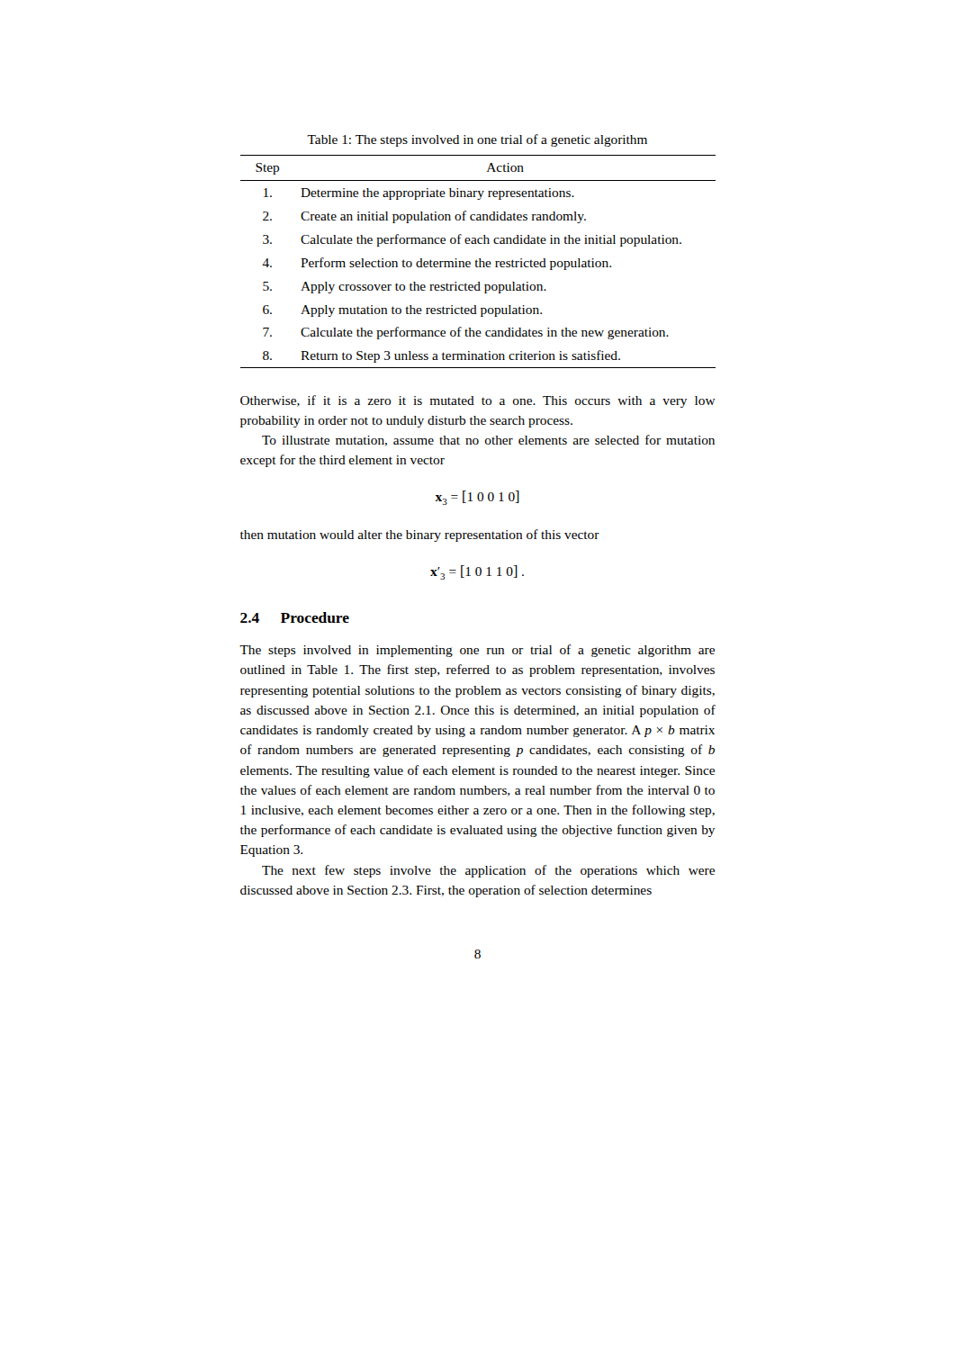Table 1: The steps involved in one trial of a genetic algorithm
| Step | Action |
| --- | --- |
| 1. | Determine the appropriate binary representations. |
| 2. | Create an initial population of candidates randomly. |
| 3. | Calculate the performance of each candidate in the initial population. |
| 4. | Perform selection to determine the restricted population. |
| 5. | Apply crossover to the restricted population. |
| 6. | Apply mutation to the restricted population. |
| 7. | Calculate the performance of the candidates in the new generation. |
| 8. | Return to Step 3 unless a termination criterion is satisfied. |
Otherwise, if it is a zero it is mutated to a one. This occurs with a very low probability in order not to unduly disturb the search process.
To illustrate mutation, assume that no other elements are selected for mutation except for the third element in vector
x3 = [1 0 0 1 0]
then mutation would alter the binary representation of this vector
x′3 = [1 0 1 1 0] .
2.4 Procedure
The steps involved in implementing one run or trial of a genetic algorithm are outlined in Table 1. The first step, referred to as problem representation, involves representing potential solutions to the problem as vectors consisting of binary digits, as discussed above in Section 2.1. Once this is determined, an initial population of candidates is randomly created by using a random number generator. A p × b matrix of random numbers are generated representing p candidates, each consisting of b elements. The resulting value of each element is rounded to the nearest integer. Since the values of each element are random numbers, a real number from the interval 0 to 1 inclusive, each element becomes either a zero or a one. Then in the following step, the performance of each candidate is evaluated using the objective function given by Equation 3.
The next few steps involve the application of the operations which were discussed above in Section 2.3. First, the operation of selection determines
8